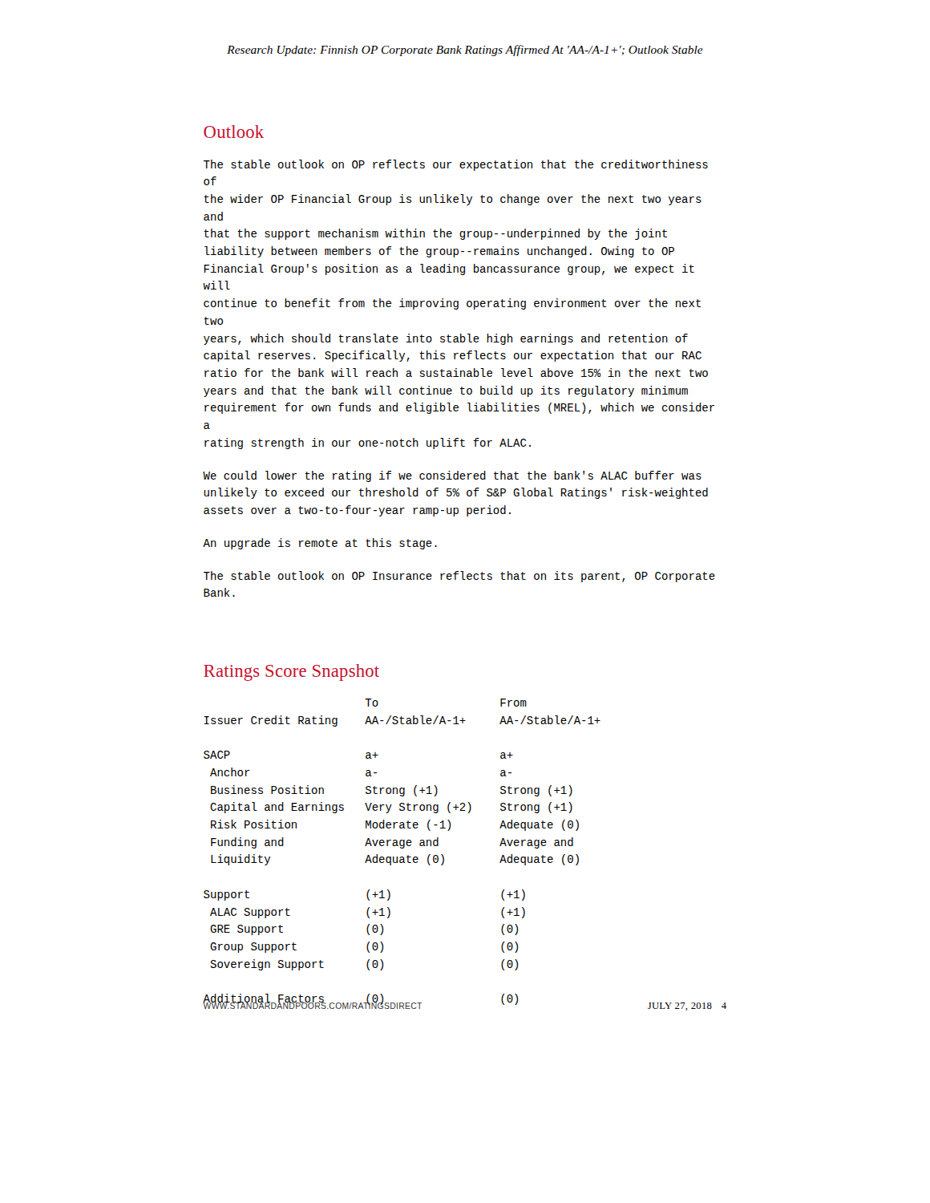Research Update: Finnish OP Corporate Bank Ratings Affirmed At 'AA-/A-1+'; Outlook Stable
Outlook
The stable outlook on OP reflects our expectation that the creditworthiness of the wider OP Financial Group is unlikely to change over the next two years and that the support mechanism within the group--underpinned by the joint liability between members of the group--remains unchanged. Owing to OP Financial Group's position as a leading bancassurance group, we expect it will continue to benefit from the improving operating environment over the next two years, which should translate into stable high earnings and retention of capital reserves. Specifically, this reflects our expectation that our RAC ratio for the bank will reach a sustainable level above 15% in the next two years and that the bank will continue to build up its regulatory minimum requirement for own funds and eligible liabilities (MREL), which we consider a rating strength in our one-notch uplift for ALAC.
We could lower the rating if we considered that the bank's ALAC buffer was unlikely to exceed our threshold of 5% of S&P Global Ratings' risk-weighted assets over a two-to-four-year ramp-up period.
An upgrade is remote at this stage.
The stable outlook on OP Insurance reflects that on its parent, OP Corporate Bank.
Ratings Score Snapshot
To From Issuer Credit Rating AA-/Stable/A-1+ AA-/Stable/A-1+ SACP a+ a+ Anchor a- a- Business Position Strong (+1) Strong (+1) Capital and Earnings Very Strong (+2) Strong (+1) Risk Position Moderate (-1) Adequate (0) Funding and Average and Average and Liquidity Adequate (0) Adequate (0) Support (+1) (+1) ALAC Support (+1) (+1) GRE Support (0) (0) Group Support (0) (0) Sovereign Support (0) (0) Additional Factors (0) (0)
WWW.STANDARDANDPOORS.COM/RATINGSDIRECT JULY 27, 20184